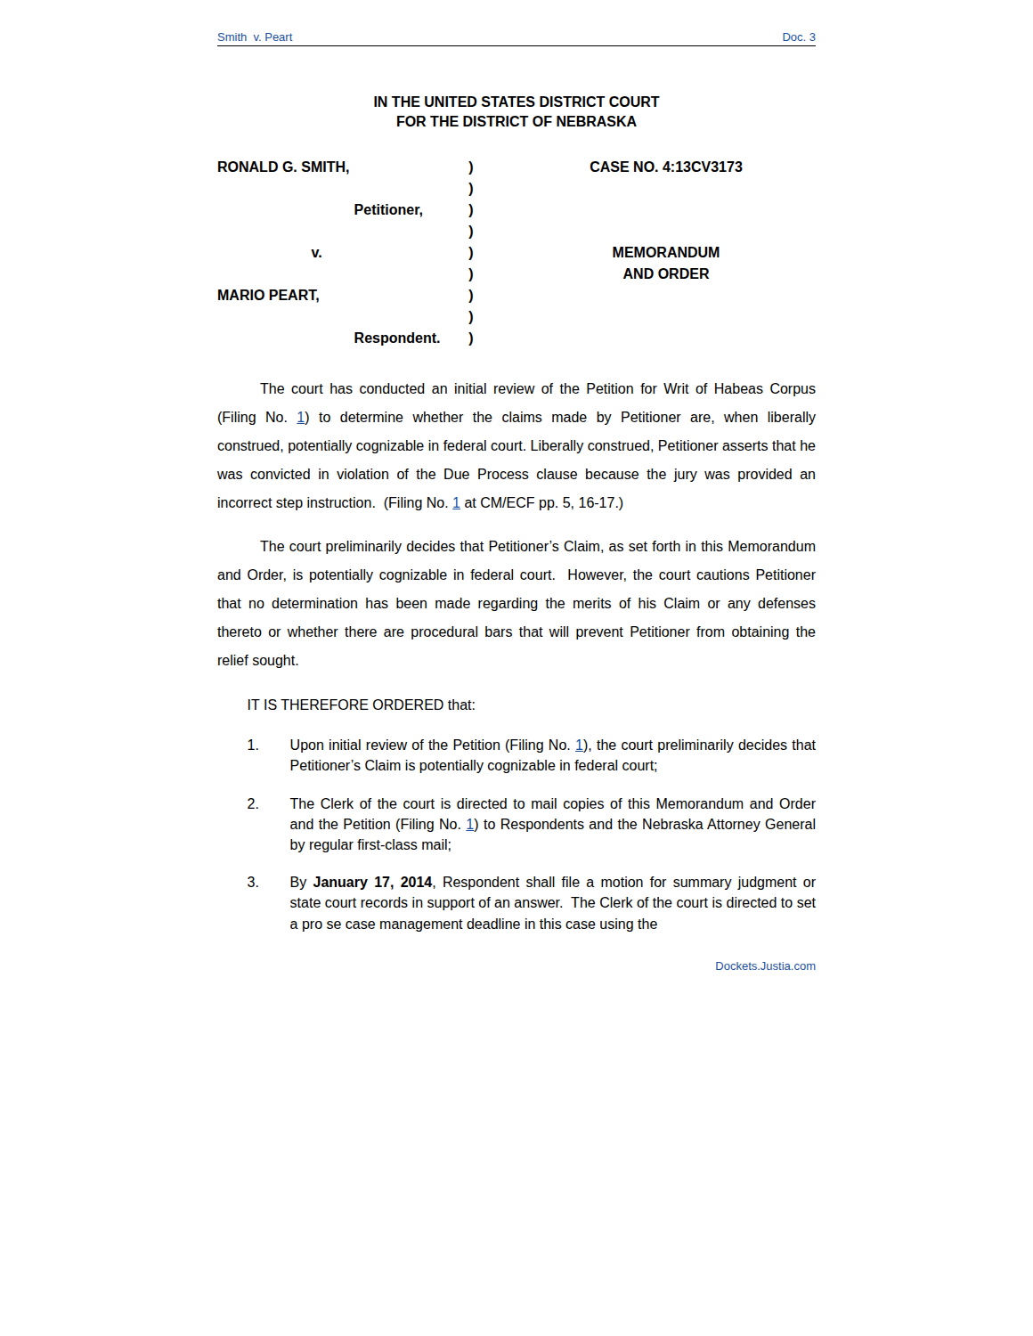Smith v. Peart Doc. 3
IN THE UNITED STATES DISTRICT COURT
FOR THE DISTRICT OF NEBRASKA
| RONALD G. SMITH, | ) | CASE NO. 4:13CV3173 |
| | ) | |
| Petitioner, | ) | |
| | ) | |
| v. | ) | MEMORANDUM |
| | ) | AND ORDER |
| MARIO PEART, | ) | |
| | ) | |
| Respondent. | ) | |
The court has conducted an initial review of the Petition for Writ of Habeas Corpus (Filing No. 1) to determine whether the claims made by Petitioner are, when liberally construed, potentially cognizable in federal court. Liberally construed, Petitioner asserts that he was convicted in violation of the Due Process clause because the jury was provided an incorrect step instruction. (Filing No. 1 at CM/ECF pp. 5, 16-17.)
The court preliminarily decides that Petitioner’s Claim, as set forth in this Memorandum and Order, is potentially cognizable in federal court. However, the court cautions Petitioner that no determination has been made regarding the merits of his Claim or any defenses thereto or whether there are procedural bars that will prevent Petitioner from obtaining the relief sought.
IT IS THEREFORE ORDERED that:
1. Upon initial review of the Petition (Filing No. 1), the court preliminarily decides that Petitioner’s Claim is potentially cognizable in federal court;
2. The Clerk of the court is directed to mail copies of this Memorandum and Order and the Petition (Filing No. 1) to Respondents and the Nebraska Attorney General by regular first-class mail;
3. By January 17, 2014, Respondent shall file a motion for summary judgment or state court records in support of an answer. The Clerk of the court is directed to set a pro se case management deadline in this case using the
Dockets.Justia.com